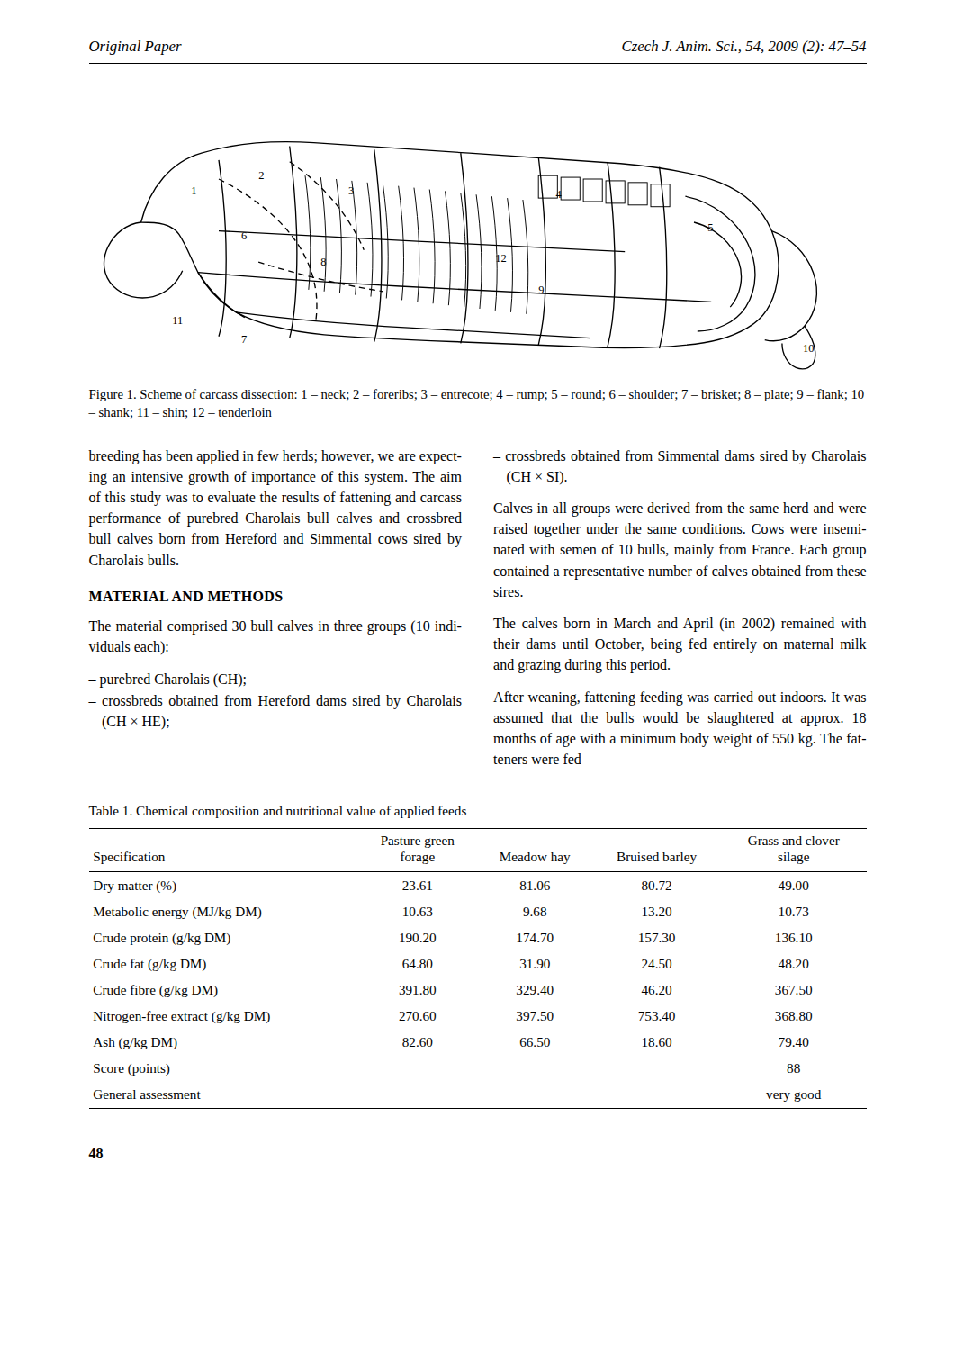Original Paper Czech J. Anim. Sci., 54, 2009 (2): 47–54
1 2 3 4 5 6 7 8 9 10 11 12
Figure 1. Scheme of carcass dissection: 1 – neck; 2 – foreribs; 3 – entrecote; 4 – rump; 5 – round; 6 – shoulder; 7 – brisket; 8 – plate; 9 – flank; 10 – shank; 11 – shin; 12 – tenderloin
breeding has been applied in few herds; however, we are expecting an intensive growth of importance of this system. The aim of this study was to evaluate the results of fattening and carcass performance of purebred Charolais bull calves and crossbred bull calves born from Hereford and Simmental cows sired by Charolais bulls.
MATERIAL AND METHODS
The material comprised 30 bull calves in three groups (10 individuals each):
– purebred Charolais (CH);
– crossbreds obtained from Hereford dams sired by Charolais (CH × HE);
– crossbreds obtained from Simmental dams sired by Charolais (CH × SI).
Calves in all groups were derived from the same herd and were raised together under the same conditions. Cows were inseminated with semen of 10 bulls, mainly from France. Each group contained a representative number of calves obtained from these sires.
The calves born in March and April (in 2002) remained with their dams until October, being fed entirely on maternal milk and grazing during this period.
After weaning, fattening feeding was carried out indoors. It was assumed that the bulls would be slaughtered at approx. 18 months of age with a minimum body weight of 550 kg. The fatteners were fed
Table 1. Chemical composition and nutritional value of applied feeds
| Specification | Pasture green forage | Meadow hay | Bruised barley | Grass and clover silage |
| --- | --- | --- | --- | --- |
| Dry matter (%) | 23.61 | 81.06 | 80.72 | 49.00 |
| Metabolic energy (MJ/kg DM) | 10.63 | 9.68 | 13.20 | 10.73 |
| Crude protein (g/kg DM) | 190.20 | 174.70 | 157.30 | 136.10 |
| Crude fat (g/kg DM) | 64.80 | 31.90 | 24.50 | 48.20 |
| Crude fibre (g/kg DM) | 391.80 | 329.40 | 46.20 | 367.50 |
| Nitrogen-free extract (g/kg DM) | 270.60 | 397.50 | 753.40 | 368.80 |
| Ash (g/kg DM) | 82.60 | 66.50 | 18.60 | 79.40 |
| Score (points) | | | | 88 |
| General assessment | | | | very good |
48